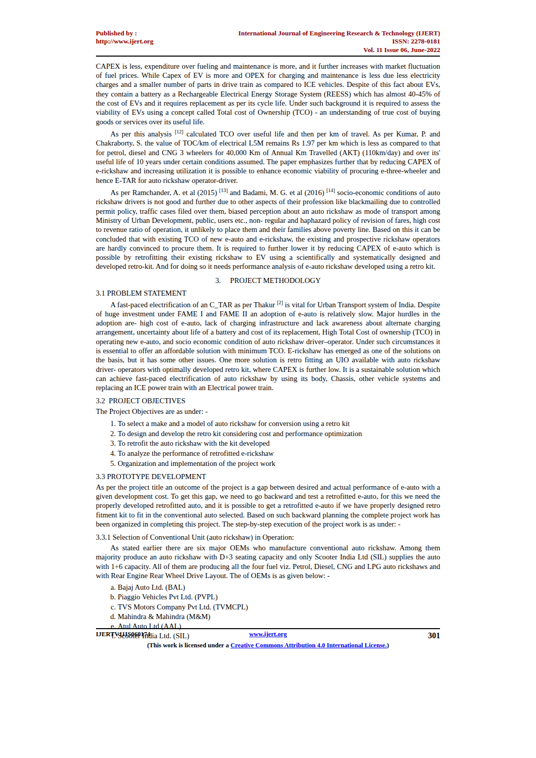| Published by : http://www.ijert.org | International Journal of Engineering Research & Technology (IJERT) ISSN: 2278-0181 Vol. 11 Issue 06, June-2022 |
CAPEX is less, expenditure over fueling and maintenance is more, and it further increases with market fluctuation of fuel prices. While Capex of EV is more and OPEX for charging and maintenance is less due less electricity charges and a smaller number of parts in drive train as compared to ICE vehicles. Despite of this fact about EVs, they contain a battery as a Rechargeable Electrical Energy Storage System (REESS) which has almost 40-45% of the cost of EVs and it requires replacement as per its cycle life. Under such background it is required to assess the viability of EVs using a concept called Total cost of Ownership (TCO) - an understanding of true cost of buying goods or services over its useful life.
As per this analysis [12] calculated TCO over useful life and then per km of travel. As per Kumar, P. and Chakraborty, S. the value of TOC/km of electrical L5M remains Rs 1.97 per km which is less as compared to that for petrol, diesel and CNG 3 wheelers for 40,000 Km of Annual Km Travelled (AKT) (110km/day) and over its' useful life of 10 years under certain conditions assumed. The paper emphasizes further that by reducing CAPEX of e-rickshaw and increasing utilization it is possible to enhance economic viability of procuring e-three-wheeler and hence E-TAR for auto rickshaw operator-driver.
As per Ramchander, A. et al (2015) [13] and Badami, M. G. et al (2016) [14] socio-economic conditions of auto rickshaw drivers is not good and further due to other aspects of their profession like blackmailing due to controlled permit policy, traffic cases filed over them, biased perception about an auto rickshaw as mode of transport among Ministry of Urban Development, public, users etc., non- regular and haphazard policy of revision of fares, high cost to revenue ratio of operation, it unlikely to place them and their families above poverty line. Based on this it can be concluded that with existing TCO of new e-auto and e-rickshaw, the existing and prospective rickshaw operators are hardly convinced to procure them. It is required to further lower it by reducing CAPEX of e-auto which is possible by retrofitting their existing rickshaw to EV using a scientifically and systematically designed and developed retro-kit. And for doing so it needs performance analysis of e-auto rickshaw developed using a retro kit.
3. PROJECT METHODOLOGY
3.1 PROBLEM STATEMENT
A fast-paced electrification of an C_TAR as per Thakur [2] is vital for Urban Transport system of India. Despite of huge investment under FAME I and FAME II an adoption of e-auto is relatively slow. Major hurdles in the adoption are- high cost of e-auto, lack of charging infrastructure and lack awareness about alternate charging arrangement, uncertainty about life of a battery and cost of its replacement, High Total Cost of ownership (TCO) in operating new e-auto, and socio economic condition of auto rickshaw driver–operator. Under such circumstances it is essential to offer an affordable solution with minimum TCO. E-rickshaw has emerged as one of the solutions on the basis, but it has some other issues. One more solution is retro fitting an UIO available with auto rickshaw driver- operators with optimally developed retro kit, where CAPEX is further low. It is a sustainable solution which can achieve fast-paced electrification of auto rickshaw by using its body, Chassis, other vehicle systems and replacing an ICE power train with an Electrical power train.
3.2 PROJECT OBJECTIVES
The Project Objectives are as under: -
To select a make and a model of auto rickshaw for conversion using a retro kit
To design and develop the retro kit considering cost and performance optimization
To retrofit the auto rickshaw with the kit developed
To analyze the performance of retrofitted e-rickshaw
Organization and implementation of the project work
3.3 PROTOTYPE DEVELOPMENT
As per the project title an outcome of the project is a gap between desired and actual performance of e-auto with a given development cost. To get this gap, we need to go backward and test a retrofitted e-auto, for this we need the properly developed retrofitted auto, and it is possible to get a retrofitted e-auto if we have properly designed retro fitment kit to fit in the conventional auto selected. Based on such backward planning the complete project work has been organized in completing this project. The step-by-step execution of the project work is as under: -
3.3.1 Selection of Conventional Unit (auto rickshaw) in Operation:
As stated earlier there are six major OEMs who manufacture conventional auto rickshaw. Among them majority produce an auto rickshaw with D+3 seating capacity and only Scooter India Ltd (SIL) supplies the auto with 1+6 capacity. All of them are producing all the four fuel viz. Petrol, Diesel, CNG and LPG auto rickshaws and with Rear Engine Rear Wheel Drive Layout. The of OEMs is as given below: -
Bajaj Auto Ltd. (BAL)
Piaggio Vehicles Pvt Ltd. (PVPL)
TVS Motors Company Pvt Ltd. (TVMCPL)
Mahindra & Mahindra (M&M)
Atul Auto Ltd (AAL)
Scooter India Ltd. (SIL)
| IJERTV11IS060174 | www.ijert.org | 301 |
(This work is licensed under a Creative Commons Attribution 4.0 International License.)